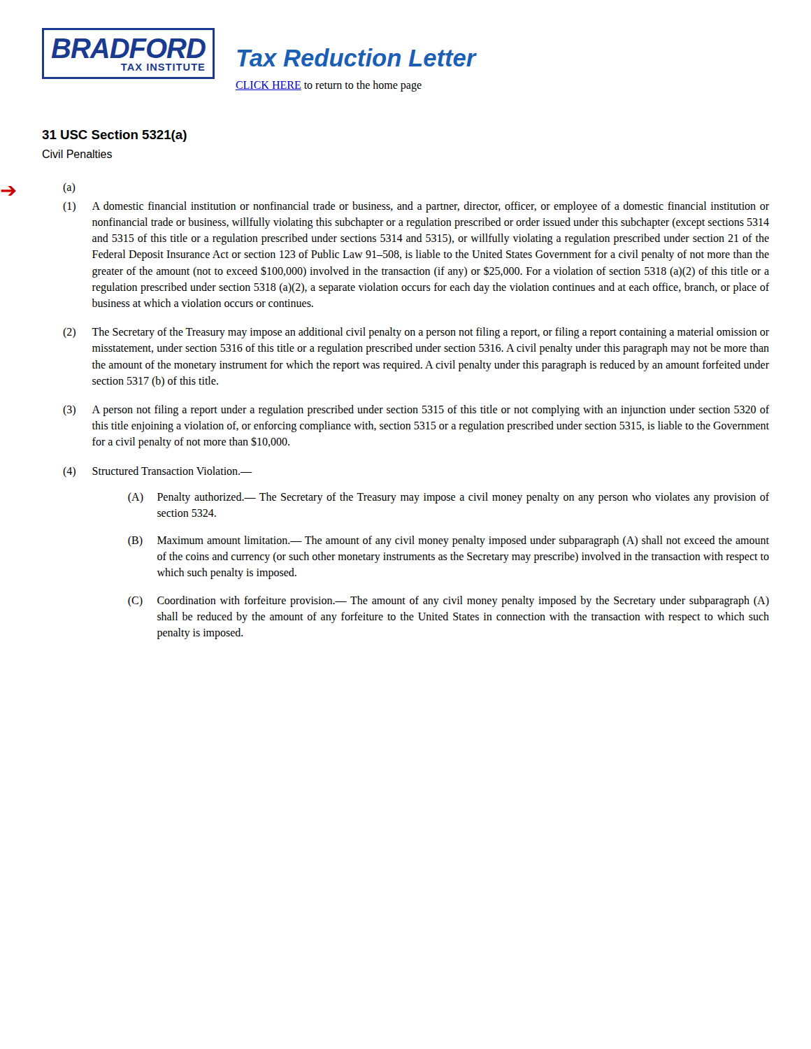BRADFORD TAX INSTITUTE
Tax Reduction Letter
CLICK HERE to return to the home page
31 USC Section 5321(a)
Civil Penalties
➔
(a)
(1) A domestic financial institution or nonfinancial trade or business, and a partner, director, officer, or employee of a domestic financial institution or nonfinancial trade or business, willfully violating this subchapter or a regulation prescribed or order issued under this subchapter (except sections 5314 and 5315 of this title or a regulation prescribed under sections 5314 and 5315), or willfully violating a regulation prescribed under section 21 of the Federal Deposit Insurance Act or section 123 of Public Law 91–508, is liable to the United States Government for a civil penalty of not more than the greater of the amount (not to exceed $100,000) involved in the transaction (if any) or $25,000. For a violation of section 5318 (a)(2) of this title or a regulation prescribed under section 5318 (a)(2), a separate violation occurs for each day the violation continues and at each office, branch, or place of business at which a violation occurs or continues.
(2) The Secretary of the Treasury may impose an additional civil penalty on a person not filing a report, or filing a report containing a material omission or misstatement, under section 5316 of this title or a regulation prescribed under section 5316. A civil penalty under this paragraph may not be more than the amount of the monetary instrument for which the report was required. A civil penalty under this paragraph is reduced by an amount forfeited under section 5317 (b) of this title.
(3) A person not filing a report under a regulation prescribed under section 5315 of this title or not complying with an injunction under section 5320 of this title enjoining a violation of, or enforcing compliance with, section 5315 or a regulation prescribed under section 5315, is liable to the Government for a civil penalty of not more than $10,000.
(4) Structured Transaction Violation.—
(A) Penalty authorized.— The Secretary of the Treasury may impose a civil money penalty on any person who violates any provision of section 5324.
(B) Maximum amount limitation.— The amount of any civil money penalty imposed under subparagraph (A) shall not exceed the amount of the coins and currency (or such other monetary instruments as the Secretary may prescribe) involved in the transaction with respect to which such penalty is imposed.
(C) Coordination with forfeiture provision.— The amount of any civil money penalty imposed by the Secretary under subparagraph (A) shall be reduced by the amount of any forfeiture to the United States in connection with the transaction with respect to which such penalty is imposed.